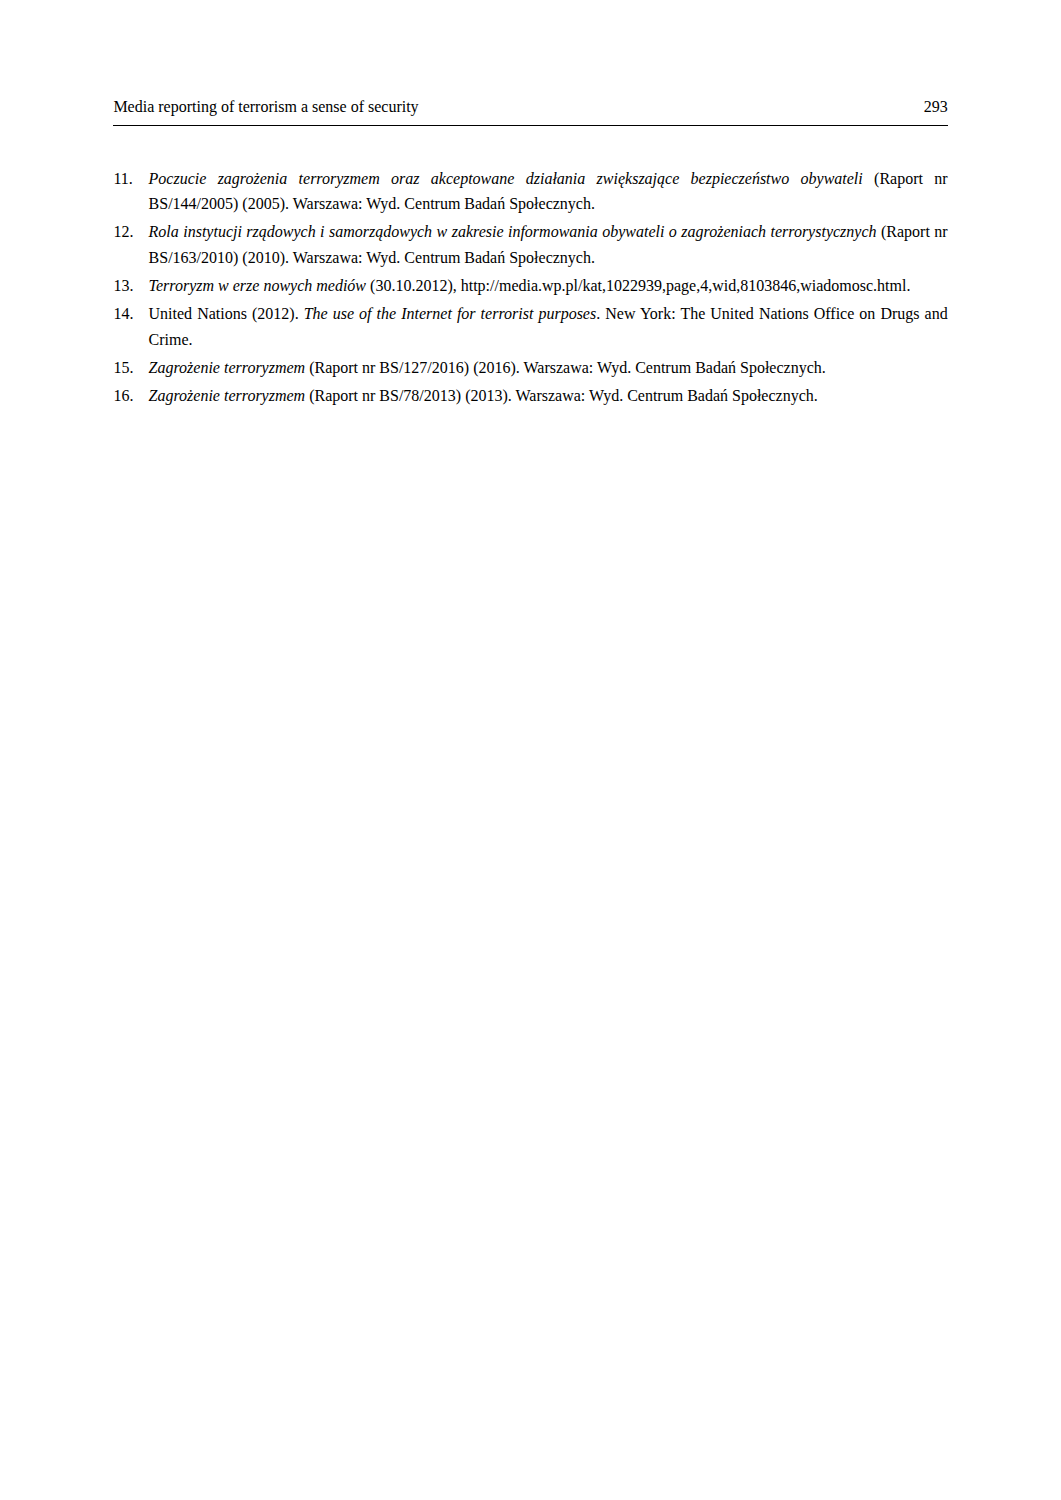Media reporting of terrorism a sense of security 293
Poczucie zagrożenia terroryzmem oraz akceptowane działania zwiększające bezpieczeństwo obywateli (Raport nr BS/144/2005) (2005). Warszawa: Wyd. Centrum Badań Społecznych.
Rola instytucji rządowych i samorządowych w zakresie informowania obywateli o zagrożeniach terrorystycznych (Raport nr BS/163/2010) (2010). Warszawa: Wyd. Centrum Badań Społecznych.
Terroryzm w erze nowych mediów (30.10.2012), http://media.wp.pl/kat,1022939,page,4,wid,8103846,wiadomosc.html.
United Nations (2012). The use of the Internet for terrorist purposes. New York: The United Nations Office on Drugs and Crime.
Zagrożenie terroryzmem (Raport nr BS/127/2016) (2016). Warszawa: Wyd. Centrum Badań Społecznych.
Zagrożenie terroryzmem (Raport nr BS/78/2013) (2013). Warszawa: Wyd. Centrum Badań Społecznych.